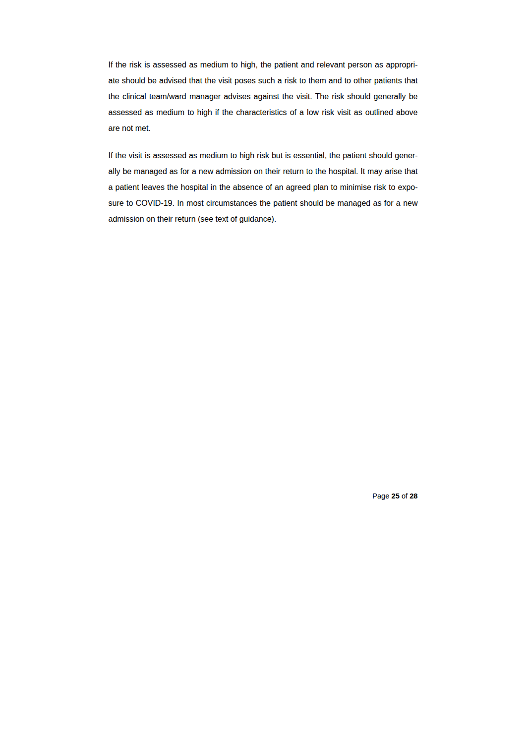If the risk is assessed as medium to high, the patient and relevant person as appropriate should be advised that the visit poses such a risk to them and to other patients that the clinical team/ward manager advises against the visit. The risk should generally be assessed as medium to high if the characteristics of a low risk visit as outlined above are not met.
If the visit is assessed as medium to high risk but is essential, the patient should generally be managed as for a new admission on their return to the hospital. It may arise that a patient leaves the hospital in the absence of an agreed plan to minimise risk to exposure to COVID-19. In most circumstances the patient should be managed as for a new admission on their return (see text of guidance).
Page 25 of 28